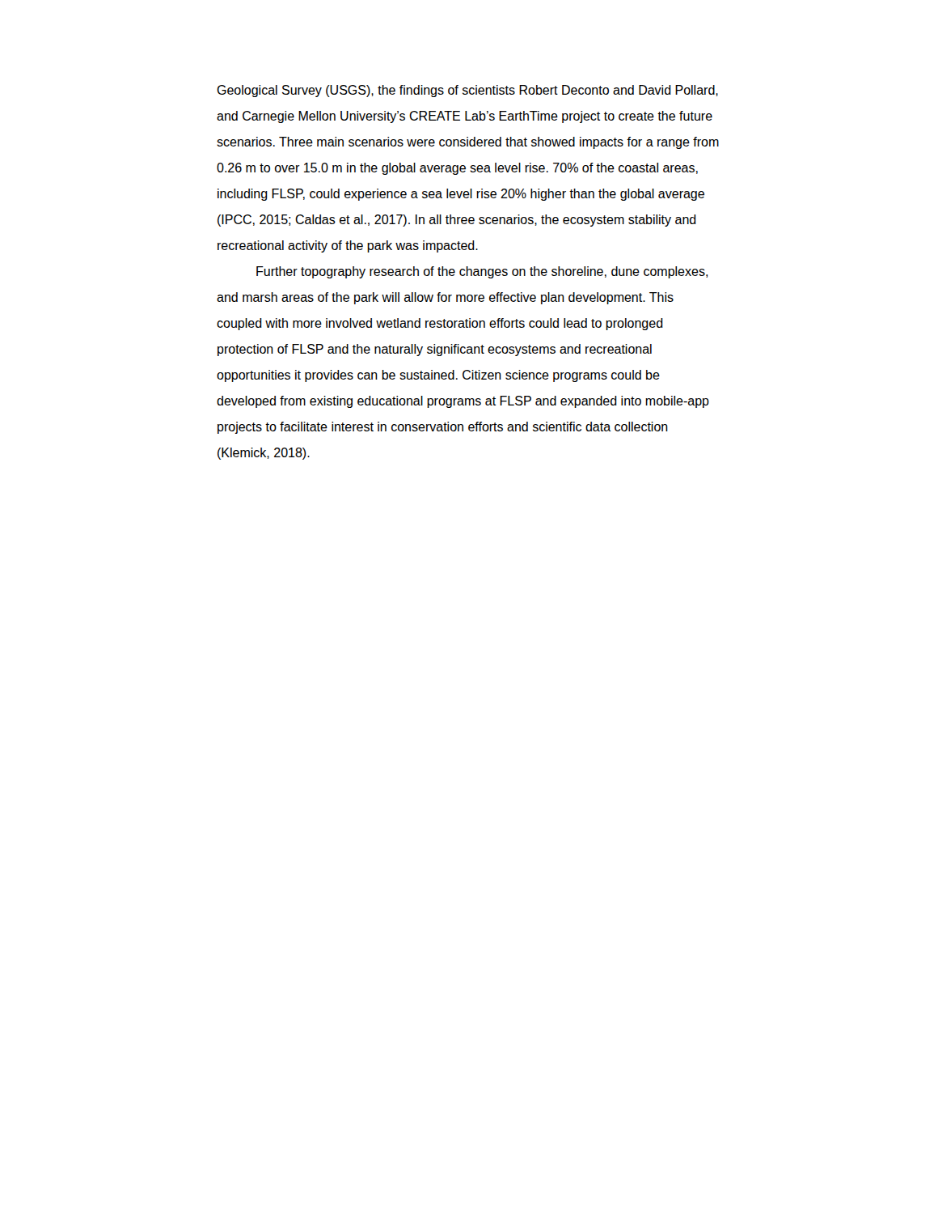Geological Survey (USGS), the findings of scientists Robert Deconto and David Pollard, and Carnegie Mellon University’s CREATE Lab’s EarthTime project to create the future scenarios. Three main scenarios were considered that showed impacts for a range from 0.26 m to over 15.0 m in the global average sea level rise. 70% of the coastal areas, including FLSP, could experience a sea level rise 20% higher than the global average (IPCC, 2015; Caldas et al., 2017). In all three scenarios, the ecosystem stability and recreational activity of the park was impacted.
Further topography research of the changes on the shoreline, dune complexes, and marsh areas of the park will allow for more effective plan development. This coupled with more involved wetland restoration efforts could lead to prolonged protection of FLSP and the naturally significant ecosystems and recreational opportunities it provides can be sustained. Citizen science programs could be developed from existing educational programs at FLSP and expanded into mobile-app projects to facilitate interest in conservation efforts and scientific data collection (Klemick, 2018).